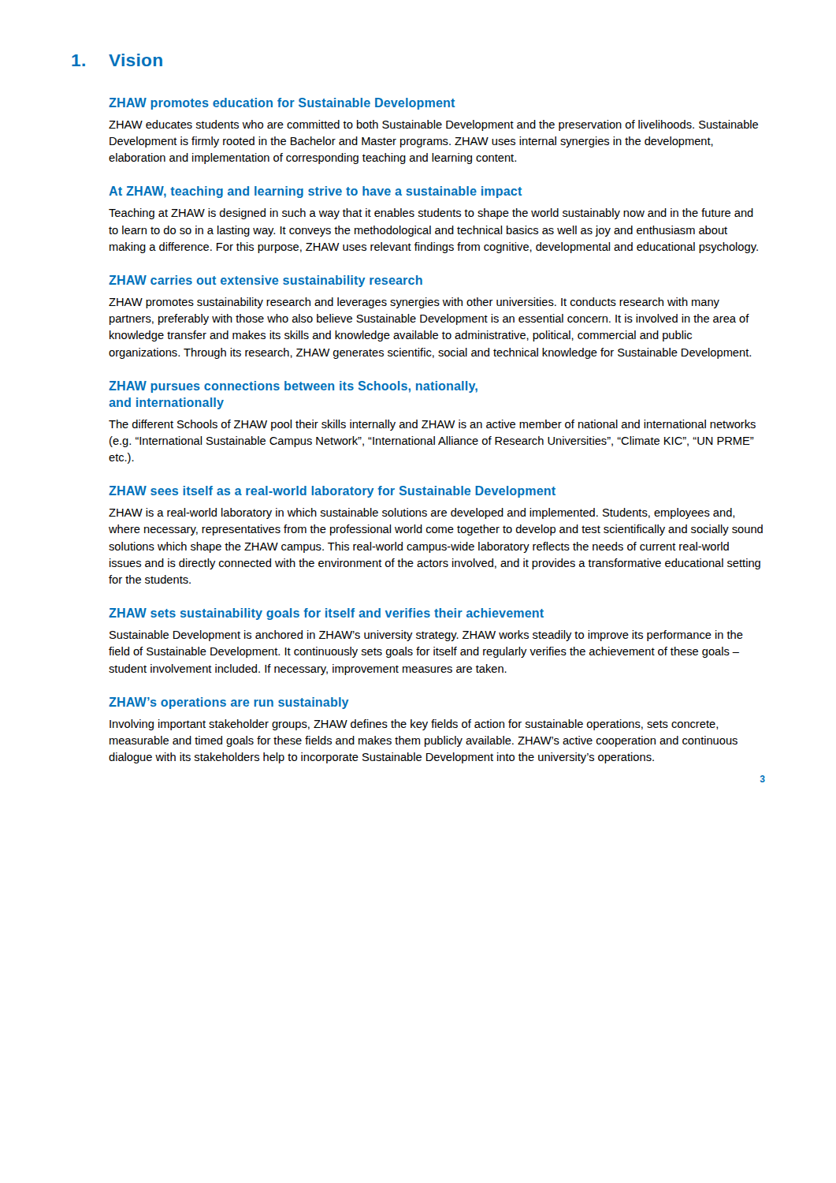1. Vision
ZHAW promotes education for Sustainable Development
ZHAW educates students who are committed to both Sustainable Development and the preservation of livelihoods. Sustainable Development is firmly rooted in the Bachelor and Master programs. ZHAW uses internal synergies in the development, elaboration and implementation of corresponding teaching and learning content.
At ZHAW, teaching and learning strive to have a sustainable impact
Teaching at ZHAW is designed in such a way that it enables students to shape the world sustainably now and in the future and to learn to do so in a lasting way. It conveys the methodological and technical basics as well as joy and enthusiasm about making a difference. For this purpose, ZHAW uses relevant findings from cognitive, developmental and educational psychology.
ZHAW carries out extensive sustainability research
ZHAW promotes sustainability research and leverages synergies with other universities. It conducts research with many partners, preferably with those who also believe Sustainable Development is an essential concern. It is involved in the area of knowledge transfer and makes its skills and knowledge available to administrative, political, commercial and public organizations. Through its research, ZHAW generates scientific, social and technical knowledge for Sustainable Development.
ZHAW pursues connections between its Schools, nationally,
and internationally
The different Schools of ZHAW pool their skills internally and ZHAW is an active member of national and international networks (e.g. “International Sustainable Campus Network”, “International Alliance of Research Universities”, “Climate KIC”, “UN PRME” etc.).
ZHAW sees itself as a real-world laboratory for Sustainable Development
ZHAW is a real-world laboratory in which sustainable solutions are developed and implemented. Students, employees and, where necessary, representatives from the professional world come together to develop and test scientifically and socially sound solutions which shape the ZHAW campus. This real-world campus-wide laboratory reflects the needs of current real-world issues and is directly connected with the environment of the actors involved, and it provides a transformative educational setting for the students.
ZHAW sets sustainability goals for itself and verifies their achievement
Sustainable Development is anchored in ZHAW’s university strategy. ZHAW works steadily to improve its performance in the field of Sustainable Development. It continuously sets goals for itself and regularly verifies the achievement of these goals – student involvement included. If necessary, improvement measures are taken.
ZHAW’s operations are run sustainably
Involving important stakeholder groups, ZHAW defines the key fields of action for sustainable operations, sets concrete, measurable and timed goals for these fields and makes them publicly available. ZHAW’s active cooperation and continuous dialogue with its stakeholders help to incorporate Sustainable Development into the university’s operations.
3